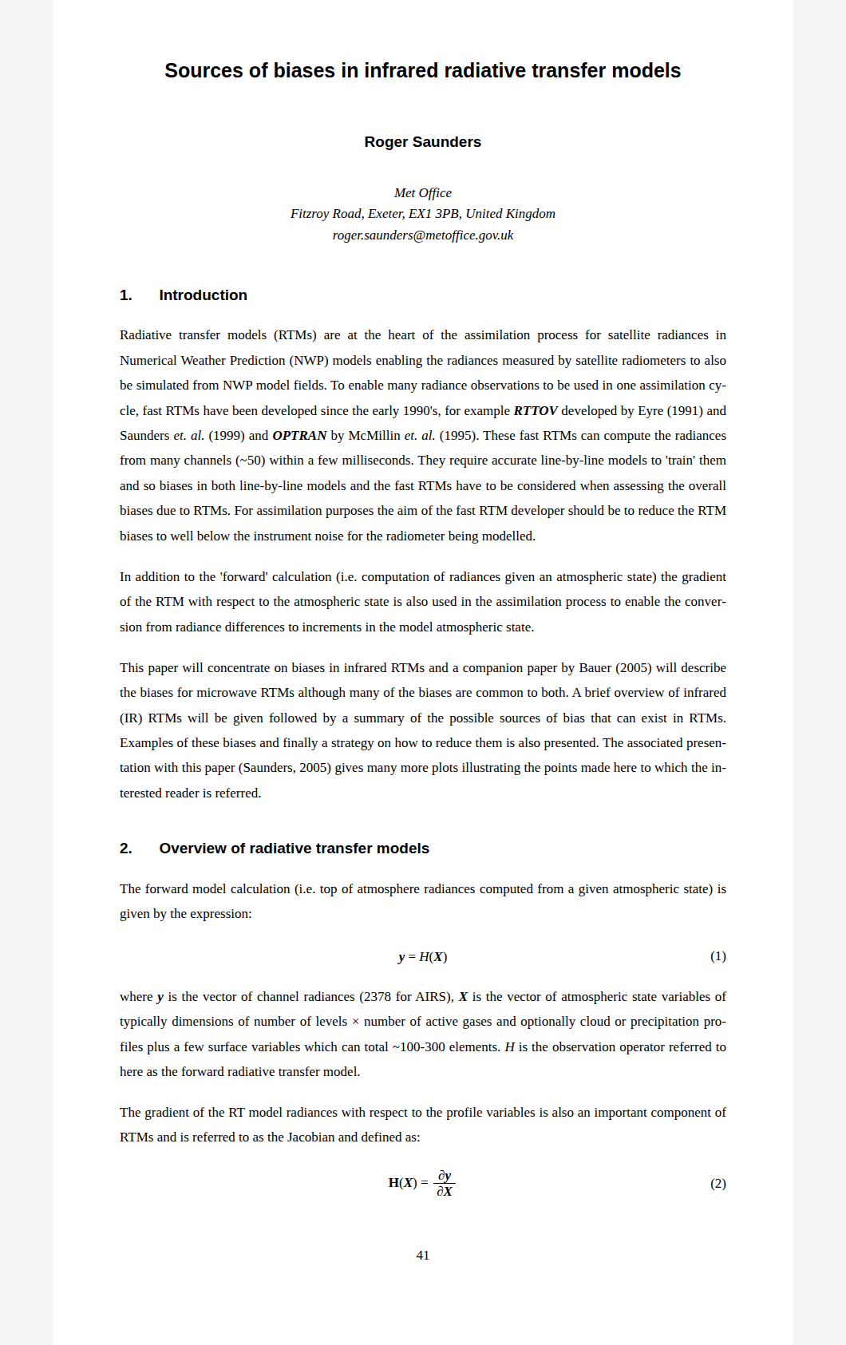Sources of biases in infrared radiative transfer models
Roger Saunders
Met Office
Fitzroy Road, Exeter, EX1 3PB, United Kingdom
roger.saunders@metoffice.gov.uk
1. Introduction
Radiative transfer models (RTMs) are at the heart of the assimilation process for satellite radiances in Numerical Weather Prediction (NWP) models enabling the radiances measured by satellite radiometers to also be simulated from NWP model fields. To enable many radiance observations to be used in one assimilation cycle, fast RTMs have been developed since the early 1990's, for example RTTOV developed by Eyre (1991) and Saunders et. al. (1999) and OPTRAN by McMillin et. al. (1995). These fast RTMs can compute the radiances from many channels (~50) within a few milliseconds. They require accurate line-by-line models to 'train' them and so biases in both line-by-line models and the fast RTMs have to be considered when assessing the overall biases due to RTMs. For assimilation purposes the aim of the fast RTM developer should be to reduce the RTM biases to well below the instrument noise for the radiometer being modelled.
In addition to the 'forward' calculation (i.e. computation of radiances given an atmospheric state) the gradient of the RTM with respect to the atmospheric state is also used in the assimilation process to enable the conversion from radiance differences to increments in the model atmospheric state.
This paper will concentrate on biases in infrared RTMs and a companion paper by Bauer (2005) will describe the biases for microwave RTMs although many of the biases are common to both. A brief overview of infrared (IR) RTMs will be given followed by a summary of the possible sources of bias that can exist in RTMs. Examples of these biases and finally a strategy on how to reduce them is also presented. The associated presentation with this paper (Saunders, 2005) gives many more plots illustrating the points made here to which the interested reader is referred.
2. Overview of radiative transfer models
The forward model calculation (i.e. top of atmosphere radiances computed from a given atmospheric state) is given by the expression:
y = H(X) (1)
where y is the vector of channel radiances (2378 for AIRS), X is the vector of atmospheric state variables of typically dimensions of number of levels × number of active gases and optionally cloud or precipitation profiles plus a few surface variables which can total ~100-300 elements. H is the observation operator referred to here as the forward radiative transfer model.
The gradient of the RT model radiances with respect to the profile variables is also an important component of RTMs and is referred to as the Jacobian and defined as:
H(X) = ∂y∂X (2)
41